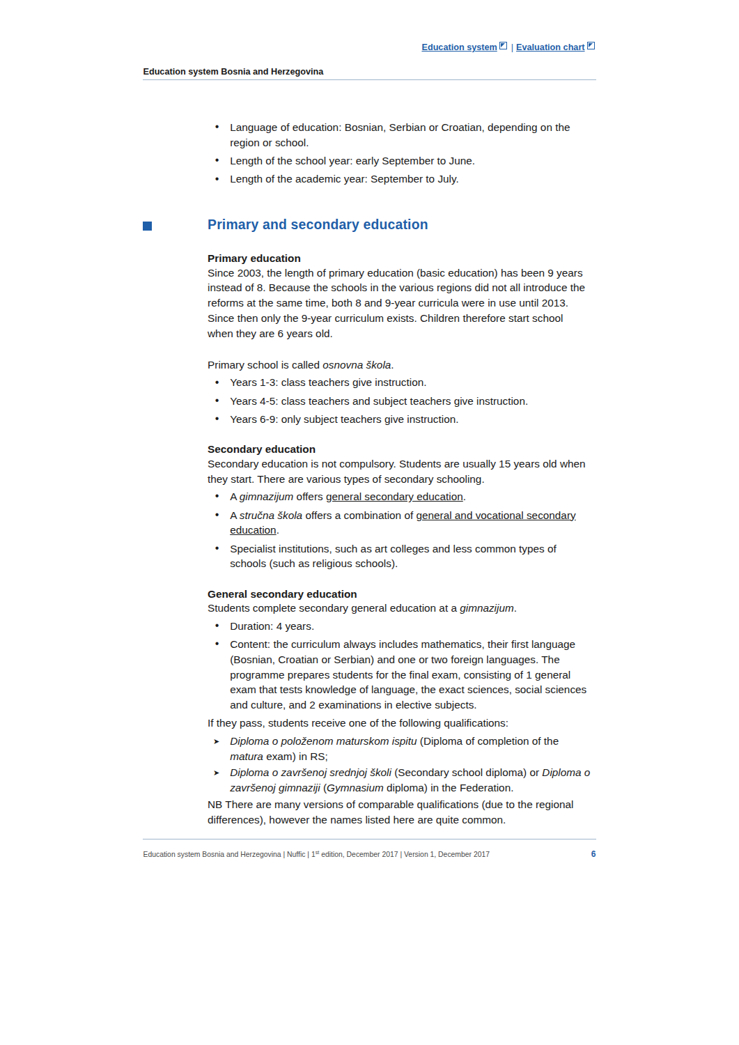Education system |Evaluation chart
Education system Bosnia and Herzegovina
Language of education: Bosnian, Serbian or Croatian, depending on the region or school.
Length of the school year: early September to June.
Length of the academic year: September to July.
Primary and secondary education
Primary education
Since 2003, the length of primary education (basic education) has been 9 years instead of 8. Because the schools in the various regions did not all introduce the reforms at the same time, both 8 and 9-year curricula were in use until 2013. Since then only the 9-year curriculum exists. Children therefore start school when they are 6 years old.
Primary school is called osnovna škola.
Years 1-3: class teachers give instruction.
Years 4-5: class teachers and subject teachers give instruction.
Years 6-9: only subject teachers give instruction.
Secondary education
Secondary education is not compulsory. Students are usually 15 years old when they start. There are various types of secondary schooling.
A gimnazijum offers general secondary education.
A stručna škola offers a combination of general and vocational secondary education.
Specialist institutions, such as art colleges and less common types of schools (such as religious schools).
General secondary education
Students complete secondary general education at a gimnazijum.
Duration: 4 years.
Content: the curriculum always includes mathematics, their first language (Bosnian, Croatian or Serbian) and one or two foreign languages. The programme prepares students for the final exam, consisting of 1 general exam that tests knowledge of language, the exact sciences, social sciences and culture, and 2 examinations in elective subjects.
If they pass, students receive one of the following qualifications:
Diploma o položenom maturskom ispitu (Diploma of completion of the matura exam) in RS;
Diploma o završenoj srednjoj školi (Secondary school diploma) or Diploma o završenoj gimnaziji (Gymnasium diploma) in the Federation.
NB There are many versions of comparable qualifications (due to the regional differences), however the names listed here are quite common.
Education system Bosnia and Herzegovina | Nuffic | 1st edition, December 2017 | Version 1, December 2017 6